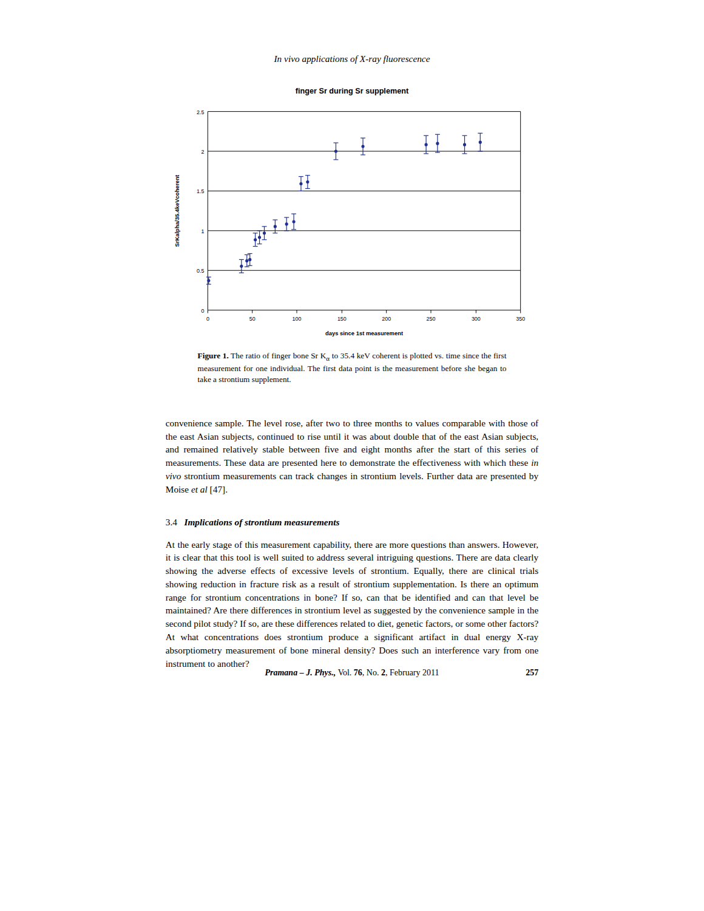In vivo applications of X-ray fluorescence
finger Sr during Sr supplement
2.5 2 1.5 1 0.5 0 0 50 100 150 200 250 300 350 days since 1st measurement SrKalpha/35.4keVcoherent
Figure 1. The ratio of finger bone Sr Kα to 35.4 keV coherent is plotted vs. time since the first measurement for one individual. The first data point is the measurement before she began to take a strontium supplement.
convenience sample. The level rose, after two to three months to values comparable with those of the east Asian subjects, continued to rise until it was about double that of the east Asian subjects, and remained relatively stable between five and eight months after the start of this series of measurements. These data are presented here to demonstrate the effectiveness with which these in vivo strontium measurements can track changes in strontium levels. Further data are presented by Moise et al [47].
3.4 Implications of strontium measurements
At the early stage of this measurement capability, there are more questions than answers. However, it is clear that this tool is well suited to address several intriguing questions. There are data clearly showing the adverse effects of excessive levels of strontium. Equally, there are clinical trials showing reduction in fracture risk as a result of strontium supplementation. Is there an optimum range for strontium concentrations in bone? If so, can that be identified and can that level be maintained? Are there differences in strontium level as suggested by the convenience sample in the second pilot study? If so, are these differences related to diet, genetic factors, or some other factors? At what concentrations does strontium produce a significant artifact in dual energy X-ray absorptiometry measurement of bone mineral density? Does such an interference vary from one instrument to another?
Pramana – J. Phys., Vol. 76, No. 2, February 2011 257